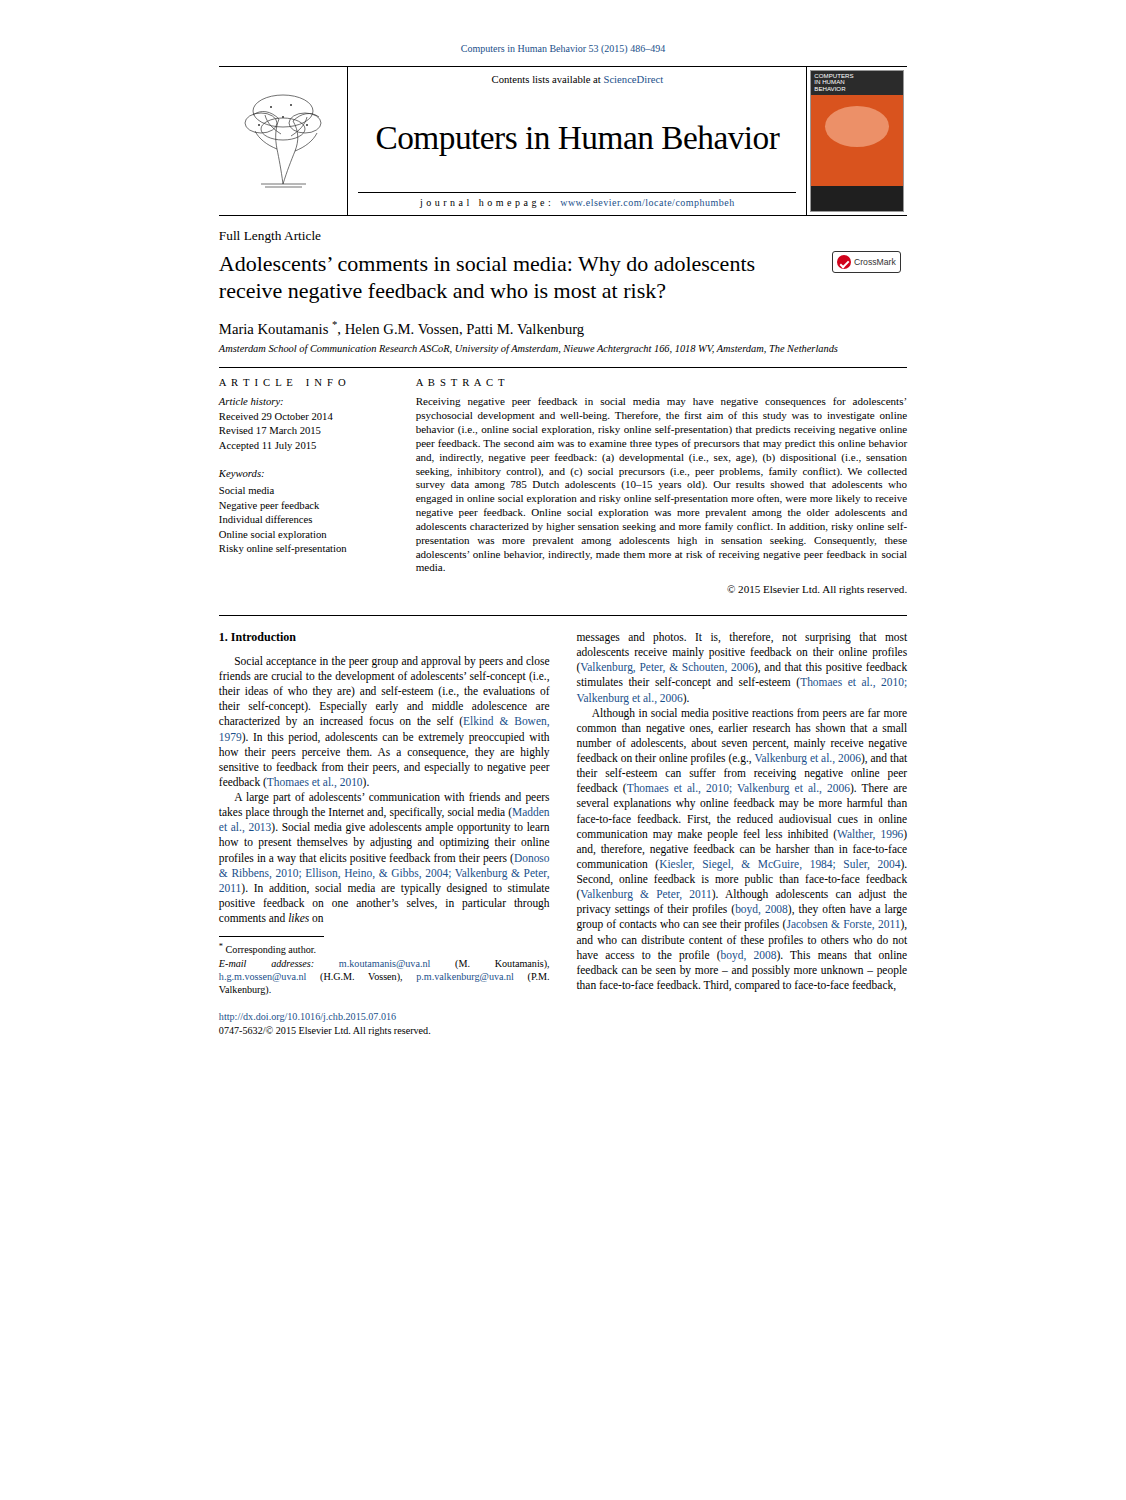Computers in Human Behavior 53 (2015) 486–494
Contents lists available at ScienceDirect
Computers in Human Behavior
j o u r n a l h o m e p a g e : www.elsevier.com/locate/comphumbeh
COMPUTERS
IN HUMAN
BEHAVIOR
Full Length Article
Adolescents’ comments in social media: Why do adolescents receive negative feedback and who is most at risk?
CrossMark
Maria Koutamanis *, Helen G.M. Vossen, Patti M. Valkenburg
Amsterdam School of Communication Research ASCoR, University of Amsterdam, Nieuwe Achtergracht 166, 1018 WV, Amsterdam, The Netherlands
A R T I C L E I N F O
Article history:
Received 29 October 2014
Revised 17 March 2015
Accepted 11 July 2015
Keywords:
Social media
Negative peer feedback
Individual differences
Online social exploration
Risky online self-presentation
A B S T R A C T
Receiving negative peer feedback in social media may have negative consequences for adolescents’ psychosocial development and well-being. Therefore, the first aim of this study was to investigate online behavior (i.e., online social exploration, risky online self-presentation) that predicts receiving negative online peer feedback. The second aim was to examine three types of precursors that may predict this online behavior and, indirectly, negative peer feedback: (a) developmental (i.e., sex, age), (b) dispositional (i.e., sensation seeking, inhibitory control), and (c) social precursors (i.e., peer problems, family conflict). We collected survey data among 785 Dutch adolescents (10–15 years old). Our results showed that adolescents who engaged in online social exploration and risky online self-presentation more often, were more likely to receive negative peer feedback. Online social exploration was more prevalent among the older adolescents and adolescents characterized by higher sensation seeking and more family conflict. In addition, risky online self-presentation was more prevalent among adolescents high in sensation seeking. Consequently, these adolescents’ online behavior, indirectly, made them more at risk of receiving negative peer feedback in social media.
© 2015 Elsevier Ltd. All rights reserved.
1. Introduction
Social acceptance in the peer group and approval by peers and close friends are crucial to the development of adolescents’ self-concept (i.e., their ideas of who they are) and self-esteem (i.e., the evaluations of their self-concept). Especially early and middle adolescence are characterized by an increased focus on the self (Elkind & Bowen, 1979). In this period, adolescents can be extremely preoccupied with how their peers perceive them. As a consequence, they are highly sensitive to feedback from their peers, and especially to negative peer feedback (Thomaes et al., 2010).
A large part of adolescents’ communication with friends and peers takes place through the Internet and, specifically, social media (Madden et al., 2013). Social media give adolescents ample opportunity to learn how to present themselves by adjusting and optimizing their online profiles in a way that elicits positive feedback from their peers (Donoso & Ribbens, 2010; Ellison, Heino, & Gibbs, 2004; Valkenburg & Peter, 2011). In addition, social media are typically designed to stimulate positive feedback on one another’s selves, in particular through comments and likes on
* Corresponding author.
E-mail addresses: m.koutamanis@uva.nl (M. Koutamanis), h.g.m.vossen@uva.nl (H.G.M. Vossen), p.m.valkenburg@uva.nl (P.M. Valkenburg).
http://dx.doi.org/10.1016/j.chb.2015.07.016
0747-5632/© 2015 Elsevier Ltd. All rights reserved.
messages and photos. It is, therefore, not surprising that most adolescents receive mainly positive feedback on their online profiles (Valkenburg, Peter, & Schouten, 2006), and that this positive feedback stimulates their self-concept and self-esteem (Thomaes et al., 2010; Valkenburg et al., 2006).
Although in social media positive reactions from peers are far more common than negative ones, earlier research has shown that a small number of adolescents, about seven percent, mainly receive negative feedback on their online profiles (e.g., Valkenburg et al., 2006), and that their self-esteem can suffer from receiving negative online peer feedback (Thomaes et al., 2010; Valkenburg et al., 2006). There are several explanations why online feedback may be more harmful than face-to-face feedback. First, the reduced audiovisual cues in online communication may make people feel less inhibited (Walther, 1996) and, therefore, negative feedback can be harsher than in face-to-face communication (Kiesler, Siegel, & McGuire, 1984; Suler, 2004). Second, online feedback is more public than face-to-face feedback (Valkenburg & Peter, 2011). Although adolescents can adjust the privacy settings of their profiles (boyd, 2008), they often have a large group of contacts who can see their profiles (Jacobsen & Forste, 2011), and who can distribute content of these profiles to others who do not have access to the profile (boyd, 2008). This means that online feedback can be seen by more – and possibly more unknown – people than face-to-face feedback. Third, compared to face-to-face feedback,